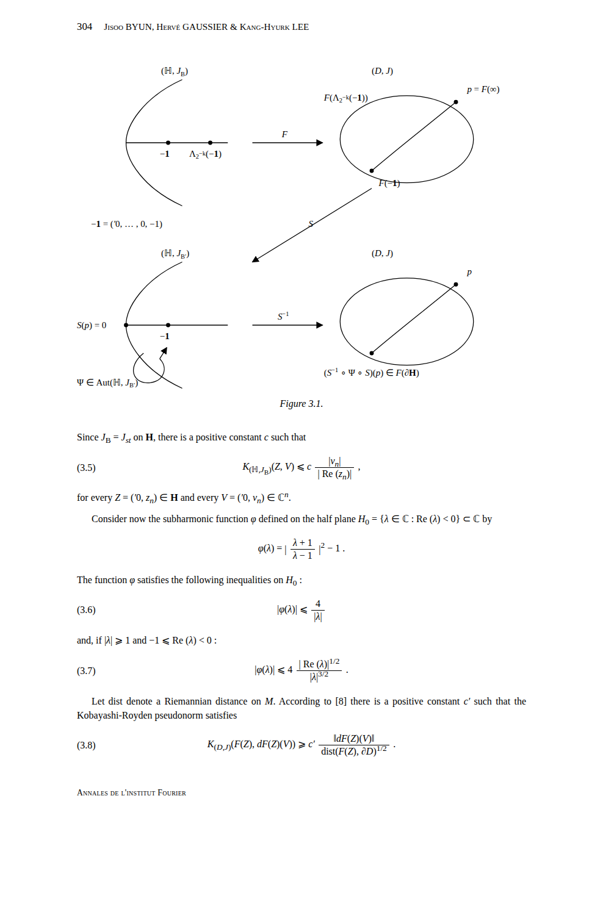304 Jisoo BYUN, Hervé GAUSSIER & Kang-Hyurk LEE
(ℍ, JB) (D, J) p = F(∞) F(Λ2−k(−1)) F(−1) −1 Λ2−k(−1) −1 = (′0, … , 0, −1) F S (ℍ, JB′) (D, J) p S(p) = 0 −1 S−1 (S−1 ∘ Ψ ∘ S)(p) ∈ F(∂H) Ψ ∈ Aut(ℍ, JB′)
Figure 3.1.
Since JB = Jst on H, there is a positive constant c such that
(3.5) K(ℍ,JB)(Z, V) ⩽ c |vn|| Re (zn)| ,
for every Z = (′0, zn) ∈ H and every V = (′0, vn) ∈ ℂn.
Consider now the subharmonic function φ defined on the half plane H0 = {λ ∈ ℂ : Re (λ) < 0} ⊂ ℂ by
φ(λ) = | λ + 1 λ − 1 |2 − 1 .
The function φ satisfies the following inequalities on H0 :
(3.6) |φ(λ)| ⩽ 4|λ|
and, if |λ| ⩾ 1 and −1 ⩽ Re (λ) < 0 :
(3.7) |φ(λ)| ⩽ 4 | Re (λ)|1/2|λ|3/2 .
Let dist denote a Riemannian distance on M. According to [8] there is a positive constant c′ such that the Kobayashi-Royden pseudonorm satisfies
(3.8) K(D,J)(F(Z), dF(Z)(V)) ⩾ c′ ‖dF(Z)(V)‖dist(F(Z), ∂D)1/2 .
Annales de l'institut Fourier